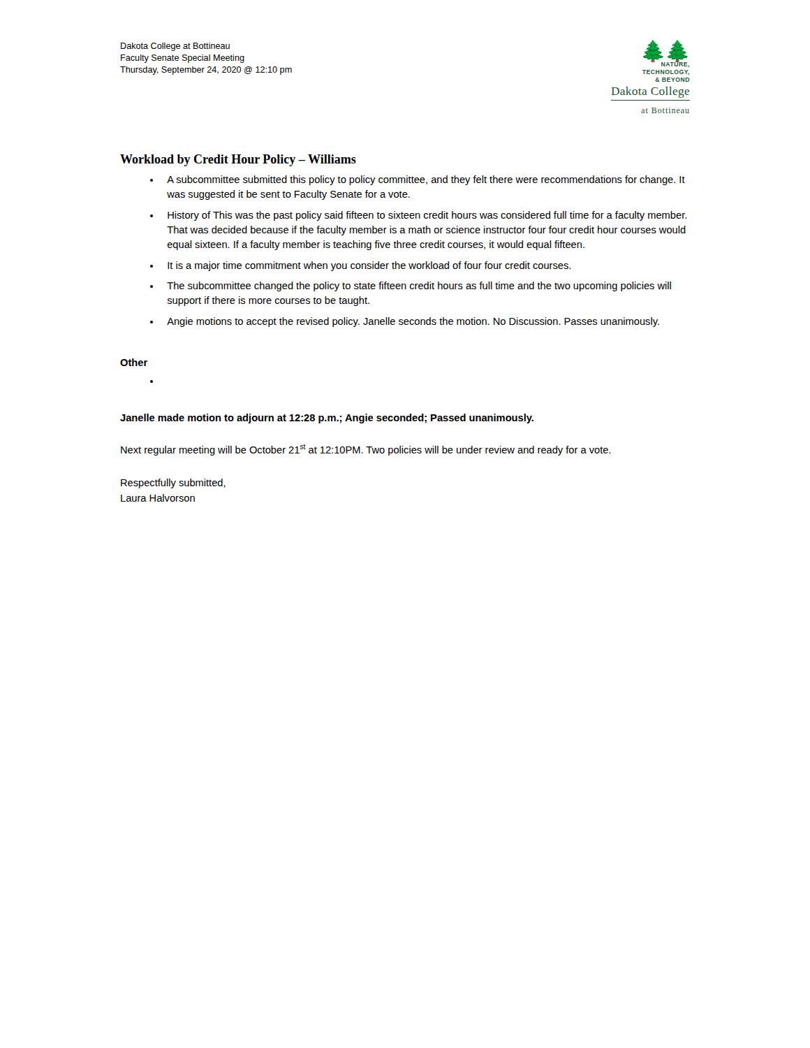Dakota College at Bottineau
Faculty Senate Special Meeting
Thursday, September 24, 2020 @ 12:10 pm
🌲🌲
Nature,
Technology,
& Beyond
Dakota College
at Bottineau
Workload by Credit Hour Policy – Williams
A subcommittee submitted this policy to policy committee, and they felt there were recommendations for change. It was suggested it be sent to Faculty Senate for a vote.
History of This was the past policy said fifteen to sixteen credit hours was considered full time for a faculty member. That was decided because if the faculty member is a math or science instructor four four credit hour courses would equal sixteen. If a faculty member is teaching five three credit courses, it would equal fifteen.
It is a major time commitment when you consider the workload of four four credit courses.
The subcommittee changed the policy to state fifteen credit hours as full time and the two upcoming policies will support if there is more courses to be taught.
Angie motions to accept the revised policy. Janelle seconds the motion. No Discussion. Passes unanimously.
Other
Janelle made motion to adjourn at 12:28 p.m.; Angie seconded; Passed unanimously.
Next regular meeting will be October 21st at 12:10PM. Two policies will be under review and ready for a vote.
Respectfully submitted,
Laura Halvorson